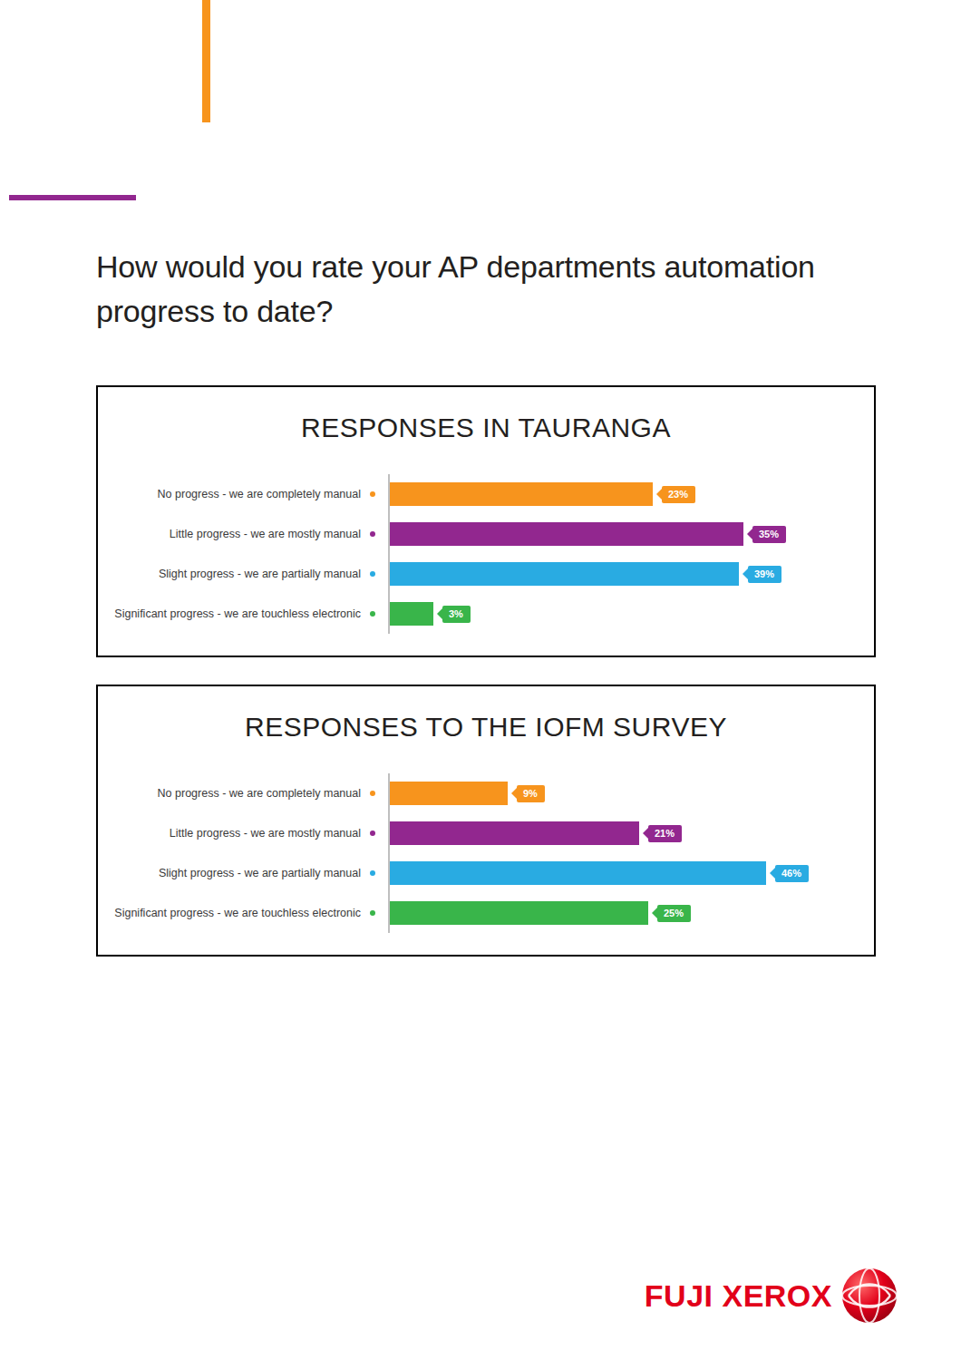How would you rate your AP departments automation progress to date?
RESPONSES IN TAURANGA
No progress - we are completely manual
23%
Little progress - we are mostly manual
35%
Slight progress - we are partially manual
39%
Significant progress - we are touchless electronic
3%
RESPONSES TO THE IOFM SURVEY
No progress - we are completely manual
9%
Little progress - we are mostly manual
21%
Slight progress - we are partially manual
46%
Significant progress - we are touchless electronic
25%
FUJI XEROX